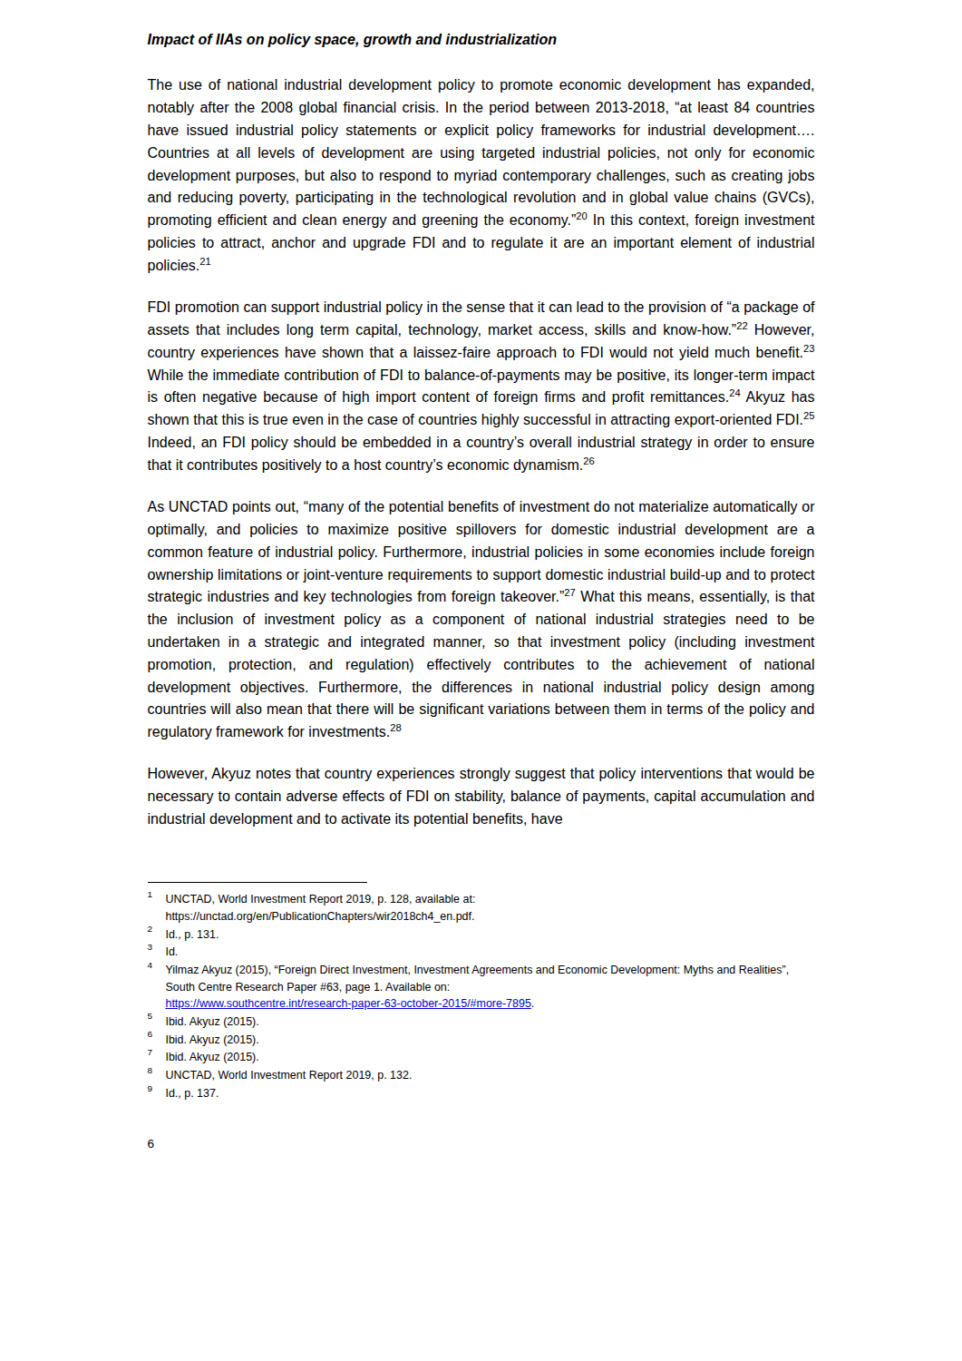Impact of IIAs on policy space, growth and industrialization
The use of national industrial development policy to promote economic development has expanded, notably after the 2008 global financial crisis. In the period between 2013-2018, “at least 84 countries have issued industrial policy statements or explicit policy frameworks for industrial development…. Countries at all levels of development are using targeted industrial policies, not only for economic development purposes, but also to respond to myriad contemporary challenges, such as creating jobs and reducing poverty, participating in the technological revolution and in global value chains (GVCs), promoting efficient and clean energy and greening the economy.”20 In this context, foreign investment policies to attract, anchor and upgrade FDI and to regulate it are an important element of industrial policies.21
FDI promotion can support industrial policy in the sense that it can lead to the provision of “a package of assets that includes long term capital, technology, market access, skills and know-how.”22 However, country experiences have shown that a laissez-faire approach to FDI would not yield much benefit.23 While the immediate contribution of FDI to balance-of-payments may be positive, its longer-term impact is often negative because of high import content of foreign firms and profit remittances.24 Akyuz has shown that this is true even in the case of countries highly successful in attracting export-oriented FDI.25 Indeed, an FDI policy should be embedded in a country’s overall industrial strategy in order to ensure that it contributes positively to a host country’s economic dynamism.26
As UNCTAD points out, “many of the potential benefits of investment do not materialize automatically or optimally, and policies to maximize positive spillovers for domestic industrial development are a common feature of industrial policy. Furthermore, industrial policies in some economies include foreign ownership limitations or joint-venture requirements to support domestic industrial build-up and to protect strategic industries and key technologies from foreign takeover.”27 What this means, essentially, is that the inclusion of investment policy as a component of national industrial strategies need to be undertaken in a strategic and integrated manner, so that investment policy (including investment promotion, protection, and regulation) effectively contributes to the achievement of national development objectives. Furthermore, the differences in national industrial policy design among countries will also mean that there will be significant variations between them in terms of the policy and regulatory framework for investments.28
However, Akyuz notes that country experiences strongly suggest that policy interventions that would be necessary to contain adverse effects of FDI on stability, balance of payments, capital accumulation and industrial development and to activate its potential benefits, have
UNCTAD, World Investment Report 2019, p. 128, available at:
https://unctad.org/en/PublicationChapters/wir2018ch4_en.pdf.
Id., p. 131.
Id.
Yilmaz Akyuz (2015), “Foreign Direct Investment, Investment Agreements and Economic Development: Myths and Realities”, South Centre Research Paper #63, page 1. Available on:
https://www.southcentre.int/research-paper-63-october-2015/#more-7895.
Ibid. Akyuz (2015).
Ibid. Akyuz (2015).
Ibid. Akyuz (2015).
UNCTAD, World Investment Report 2019, p. 132.
Id., p. 137.
6